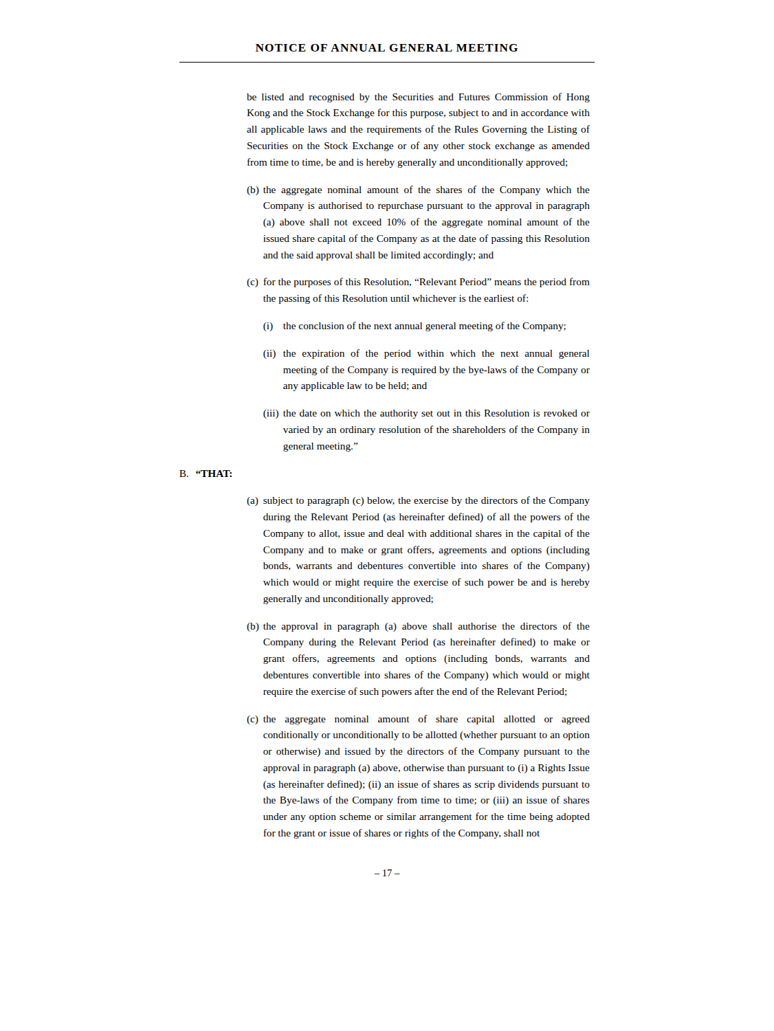NOTICE OF ANNUAL GENERAL MEETING
be listed and recognised by the Securities and Futures Commission of Hong Kong and the Stock Exchange for this purpose, subject to and in accordance with all applicable laws and the requirements of the Rules Governing the Listing of Securities on the Stock Exchange or of any other stock exchange as amended from time to time, be and is hereby generally and unconditionally approved;
(b)
the aggregate nominal amount of the shares of the Company which the Company is authorised to repurchase pursuant to the approval in paragraph (a) above shall not exceed 10% of the aggregate nominal amount of the issued share capital of the Company as at the date of passing this Resolution and the said approval shall be limited accordingly; and
(c)
for the purposes of this Resolution, “Relevant Period” means the period from the passing of this Resolution until whichever is the earliest of:
(i)
the conclusion of the next annual general meeting of the Company;
(ii)
the expiration of the period within which the next annual general meeting of the Company is required by the bye-laws of the Company or any applicable law to be held; and
(iii)
the date on which the authority set out in this Resolution is revoked or varied by an ordinary resolution of the shareholders of the Company in general meeting.”
B.
“THAT:
(a)
subject to paragraph (c) below, the exercise by the directors of the Company during the Relevant Period (as hereinafter defined) of all the powers of the Company to allot, issue and deal with additional shares in the capital of the Company and to make or grant offers, agreements and options (including bonds, warrants and debentures convertible into shares of the Company) which would or might require the exercise of such power be and is hereby generally and unconditionally approved;
(b)
the approval in paragraph (a) above shall authorise the directors of the Company during the Relevant Period (as hereinafter defined) to make or grant offers, agreements and options (including bonds, warrants and debentures convertible into shares of the Company) which would or might require the exercise of such powers after the end of the Relevant Period;
(c)
the aggregate nominal amount of share capital allotted or agreed conditionally or unconditionally to be allotted (whether pursuant to an option or otherwise) and issued by the directors of the Company pursuant to the approval in paragraph (a) above, otherwise than pursuant to (i) a Rights Issue (as hereinafter defined); (ii) an issue of shares as scrip dividends pursuant to the Bye-laws of the Company from time to time; or (iii) an issue of shares under any option scheme or similar arrangement for the time being adopted for the grant or issue of shares or rights of the Company, shall not
– 17 –